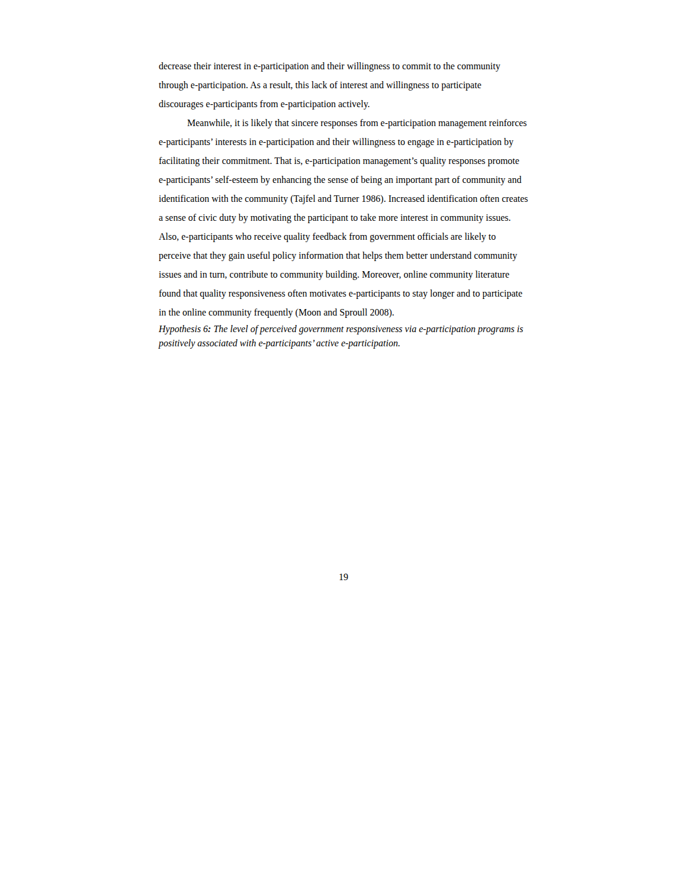decrease their interest in e-participation and their willingness to commit to the community through e-participation. As a result, this lack of interest and willingness to participate discourages e-participants from e-participation actively.
Meanwhile, it is likely that sincere responses from e-participation management reinforces e-participants’ interests in e-participation and their willingness to engage in e-participation by facilitating their commitment. That is, e-participation management’s quality responses promote e-participants’ self-esteem by enhancing the sense of being an important part of community and identification with the community (Tajfel and Turner 1986). Increased identification often creates a sense of civic duty by motivating the participant to take more interest in community issues. Also, e-participants who receive quality feedback from government officials are likely to perceive that they gain useful policy information that helps them better understand community issues and in turn, contribute to community building. Moreover, online community literature found that quality responsiveness often motivates e-participants to stay longer and to participate in the online community frequently (Moon and Sproull 2008).
Hypothesis 6: The level of perceived government responsiveness via e-participation programs is positively associated with e-participants’ active e-participation.
19